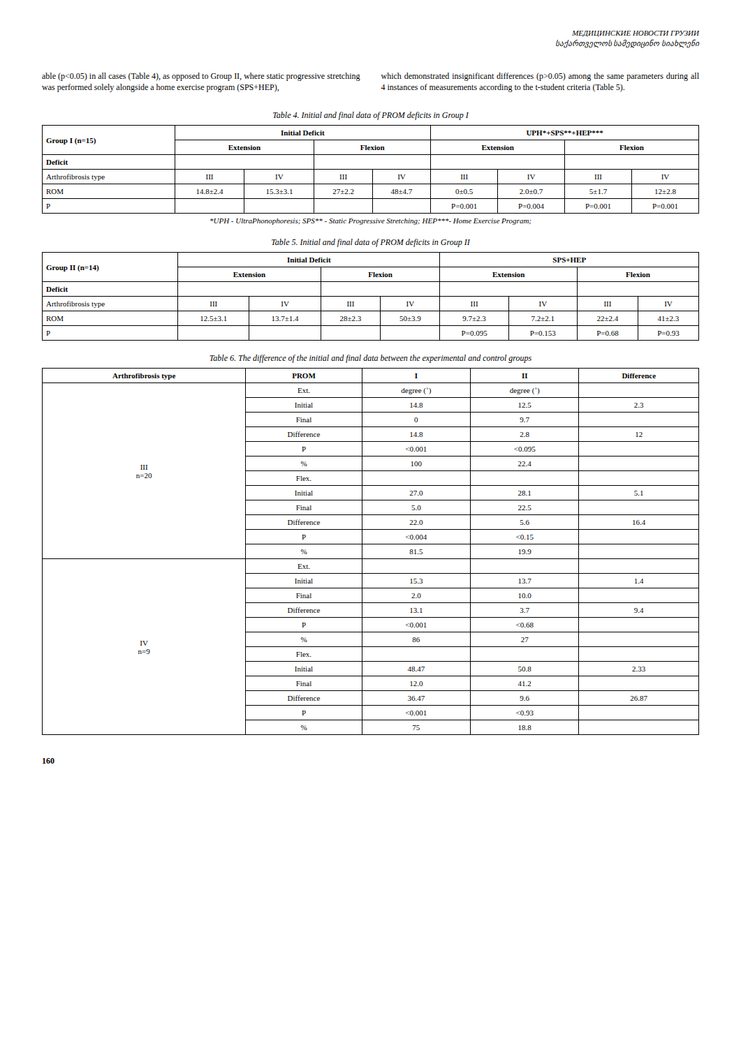МЕДИЦИНСКИЕ НОВОСТИ ГРУЗИИ
საქართველოს სამედიცინო სიახლენი
able (p<0.05) in all cases (Table 4), as opposed to Group II, where static progressive stretching was performed solely alongside a home exercise program (SPS+HEP),
which demonstrated insignificant differences (p>0.05) among the same parameters during all 4 instances of measurements according to the t-student criteria (Table 5).
Table 4. Initial and final data of PROM deficits in Group I
| Group I (n=15) | Initial Deficit | UPH*+SPS**+HEP*** |
| --- | --- | --- |
| Extension | Flexion | Extension | Flexion |
| Deficit | | | | |
| Arthrofibrosis type | III | IV | III | IV | III | IV | III | IV |
| ROM | 14.8±2.4 | 15.3±3.1 | 27±2.2 | 48±4.7 | 0±0.5 | 2.0±0.7 | 5±1.7 | 12±2.8 |
| P | | | | | P=0.001 | P=0.004 | P=0.001 | P=0.001 |
*UPH - UltraPhonophoresis; SPS** - Static Progressive Stretching; HEP***- Home Exercise Program;
Table 5. Initial and final data of PROM deficits in Group II
| Group II (n=14) | Initial Deficit | SPS+HEP |
| --- | --- | --- |
| Extension | Flexion | Extension | Flexion |
| Deficit | | | | |
| Arthrofibrosis type | III | IV | III | IV | III | IV | III | IV |
| ROM | 12.5±3.1 | 13.7±1.4 | 28±2.3 | 50±3.9 | 9.7±2.3 | 7.2±2.1 | 22±2.4 | 41±2.3 |
| P | | | | | P=0.095 | P=0.153 | P=0.68 | P=0.93 |
Table 6. The difference of the initial and final data between the experimental and control groups
| Arthrofibrosis type | PROM | I | II | Difference |
| --- | --- | --- | --- | --- |
| III n=20 | Ext. | degree (˚) | degree (˚) | |
| Initial | 14.8 | 12.5 | 2.3 |
| Final | 0 | 9.7 | |
| Difference | 14.8 | 2.8 | 12 |
| P | <0.001 | <0.095 | |
| % | 100 | 22.4 | |
| Flex. | | | |
| Initial | 27.0 | 28.1 | 5.1 |
| Final | 5.0 | 22.5 | |
| Difference | 22.0 | 5.6 | 16.4 |
| P | <0.004 | <0.15 | |
| % | 81.5 | 19.9 | |
| IV n=9 | Ext. | | | |
| Initial | 15.3 | 13.7 | 1.4 |
| Final | 2.0 | 10.0 | |
| Difference | 13.1 | 3.7 | 9.4 |
| P | <0.001 | <0.68 | |
| % | 86 | 27 | |
| Flex. | | | |
| Initial | 48.47 | 50.8 | 2.33 |
| Final | 12.0 | 41.2 | |
| Difference | 36.47 | 9.6 | 26.87 |
| P | <0.001 | <0.93 | |
| % | 75 | 18.8 | |
160